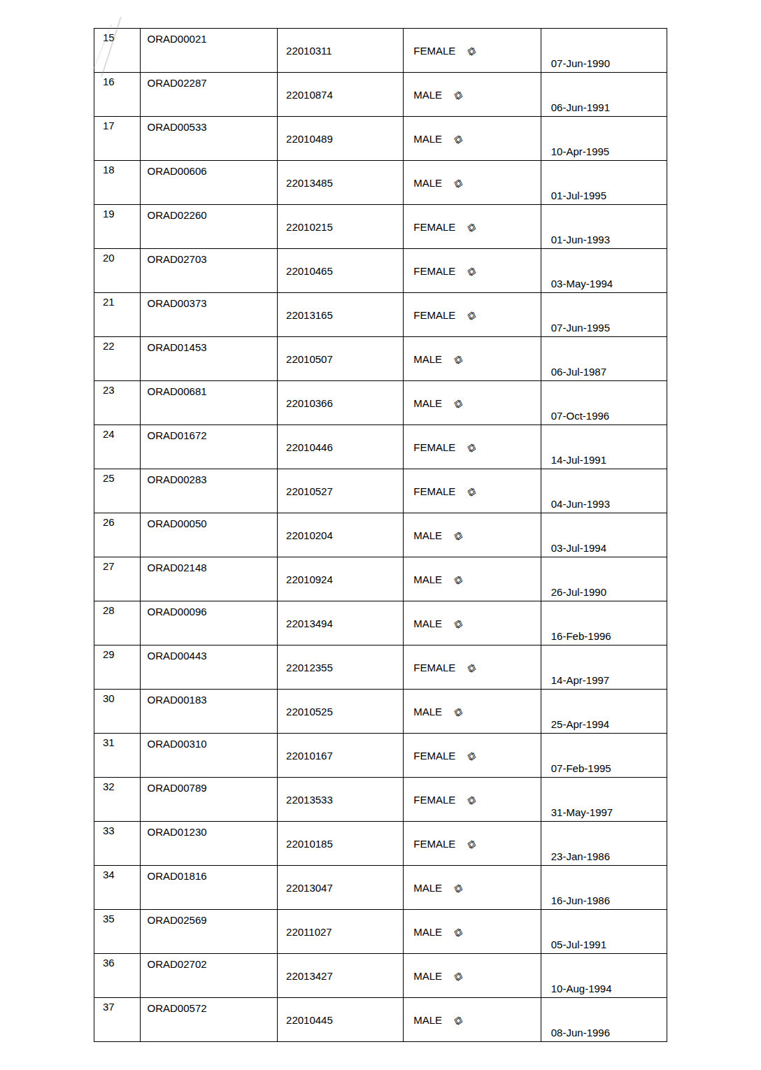| 15 | ORAD00021 | 22010311 | FEMALE ⧉ | 07-Jun-1990 |
| 16 | ORAD02287 | 22010874 | MALE ⧉ | 06-Jun-1991 |
| 17 | ORAD00533 | 22010489 | MALE ⧉ | 10-Apr-1995 |
| 18 | ORAD00606 | 22013485 | MALE ⧉ | 01-Jul-1995 |
| 19 | ORAD02260 | 22010215 | FEMALE ⧉ | 01-Jun-1993 |
| 20 | ORAD02703 | 22010465 | FEMALE ⧉ | 03-May-1994 |
| 21 | ORAD00373 | 22013165 | FEMALE ⧉ | 07-Jun-1995 |
| 22 | ORAD01453 | 22010507 | MALE ⧉ | 06-Jul-1987 |
| 23 | ORAD00681 | 22010366 | MALE ⧉ | 07-Oct-1996 |
| 24 | ORAD01672 | 22010446 | FEMALE ⧉ | 14-Jul-1991 |
| 25 | ORAD00283 | 22010527 | FEMALE ⧉ | 04-Jun-1993 |
| 26 | ORAD00050 | 22010204 | MALE ⧉ | 03-Jul-1994 |
| 27 | ORAD02148 | 22010924 | MALE ⧉ | 26-Jul-1990 |
| 28 | ORAD00096 | 22013494 | MALE ⧉ | 16-Feb-1996 |
| 29 | ORAD00443 | 22012355 | FEMALE ⧉ | 14-Apr-1997 |
| 30 | ORAD00183 | 22010525 | MALE ⧉ | 25-Apr-1994 |
| 31 | ORAD00310 | 22010167 | FEMALE ⧉ | 07-Feb-1995 |
| 32 | ORAD00789 | 22013533 | FEMALE ⧉ | 31-May-1997 |
| 33 | ORAD01230 | 22010185 | FEMALE ⧉ | 23-Jan-1986 |
| 34 | ORAD01816 | 22013047 | MALE ⧉ | 16-Jun-1986 |
| 35 | ORAD02569 | 22011027 | MALE ⧉ | 05-Jul-1991 |
| 36 | ORAD02702 | 22013427 | MALE ⧉ | 10-Aug-1994 |
| 37 | ORAD00572 | 22010445 | MALE ⧉ | 08-Jun-1996 |